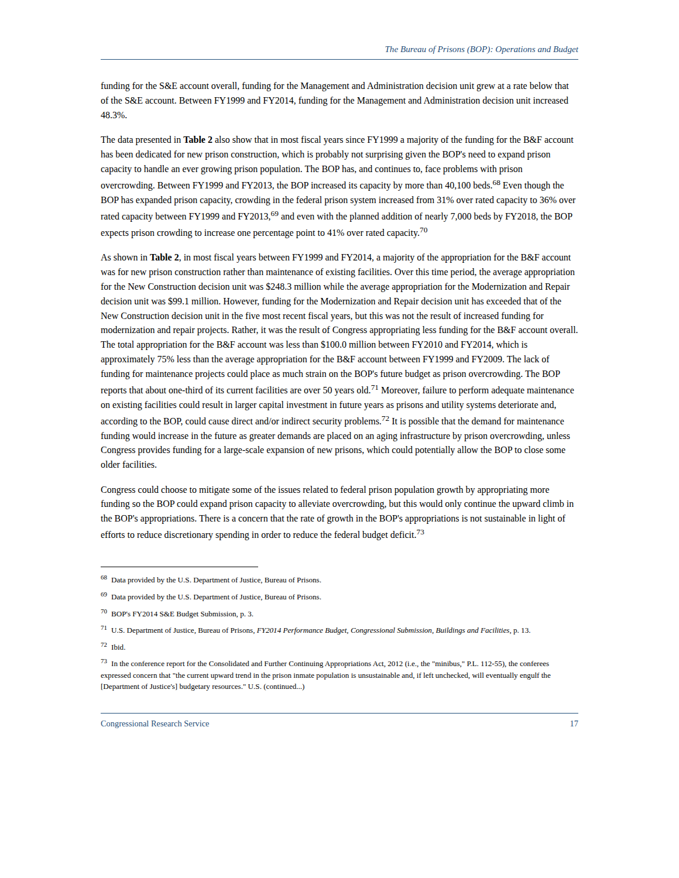The Bureau of Prisons (BOP): Operations and Budget
funding for the S&E account overall, funding for the Management and Administration decision unit grew at a rate below that of the S&E account. Between FY1999 and FY2014, funding for the Management and Administration decision unit increased 48.3%.
The data presented in Table 2 also show that in most fiscal years since FY1999 a majority of the funding for the B&F account has been dedicated for new prison construction, which is probably not surprising given the BOP's need to expand prison capacity to handle an ever growing prison population. The BOP has, and continues to, face problems with prison overcrowding. Between FY1999 and FY2013, the BOP increased its capacity by more than 40,100 beds.68 Even though the BOP has expanded prison capacity, crowding in the federal prison system increased from 31% over rated capacity to 36% over rated capacity between FY1999 and FY2013,69 and even with the planned addition of nearly 7,000 beds by FY2018, the BOP expects prison crowding to increase one percentage point to 41% over rated capacity.70
As shown in Table 2, in most fiscal years between FY1999 and FY2014, a majority of the appropriation for the B&F account was for new prison construction rather than maintenance of existing facilities. Over this time period, the average appropriation for the New Construction decision unit was $248.3 million while the average appropriation for the Modernization and Repair decision unit was $99.1 million. However, funding for the Modernization and Repair decision unit has exceeded that of the New Construction decision unit in the five most recent fiscal years, but this was not the result of increased funding for modernization and repair projects. Rather, it was the result of Congress appropriating less funding for the B&F account overall. The total appropriation for the B&F account was less than $100.0 million between FY2010 and FY2014, which is approximately 75% less than the average appropriation for the B&F account between FY1999 and FY2009. The lack of funding for maintenance projects could place as much strain on the BOP's future budget as prison overcrowding. The BOP reports that about one-third of its current facilities are over 50 years old.71 Moreover, failure to perform adequate maintenance on existing facilities could result in larger capital investment in future years as prisons and utility systems deteriorate and, according to the BOP, could cause direct and/or indirect security problems.72 It is possible that the demand for maintenance funding would increase in the future as greater demands are placed on an aging infrastructure by prison overcrowding, unless Congress provides funding for a large-scale expansion of new prisons, which could potentially allow the BOP to close some older facilities.
Congress could choose to mitigate some of the issues related to federal prison population growth by appropriating more funding so the BOP could expand prison capacity to alleviate overcrowding, but this would only continue the upward climb in the BOP's appropriations. There is a concern that the rate of growth in the BOP's appropriations is not sustainable in light of efforts to reduce discretionary spending in order to reduce the federal budget deficit.73
68 Data provided by the U.S. Department of Justice, Bureau of Prisons.
69 Data provided by the U.S. Department of Justice, Bureau of Prisons.
70 BOP's FY2014 S&E Budget Submission, p. 3.
71 U.S. Department of Justice, Bureau of Prisons, FY2014 Performance Budget, Congressional Submission, Buildings and Facilities, p. 13.
72 Ibid.
73 In the conference report for the Consolidated and Further Continuing Appropriations Act, 2012 (i.e., the "minibus," P.L. 112-55), the conferees expressed concern that "the current upward trend in the prison inmate population is unsustainable and, if left unchecked, will eventually engulf the [Department of Justice's] budgetary resources." U.S. (continued...)
Congressional Research Service 17